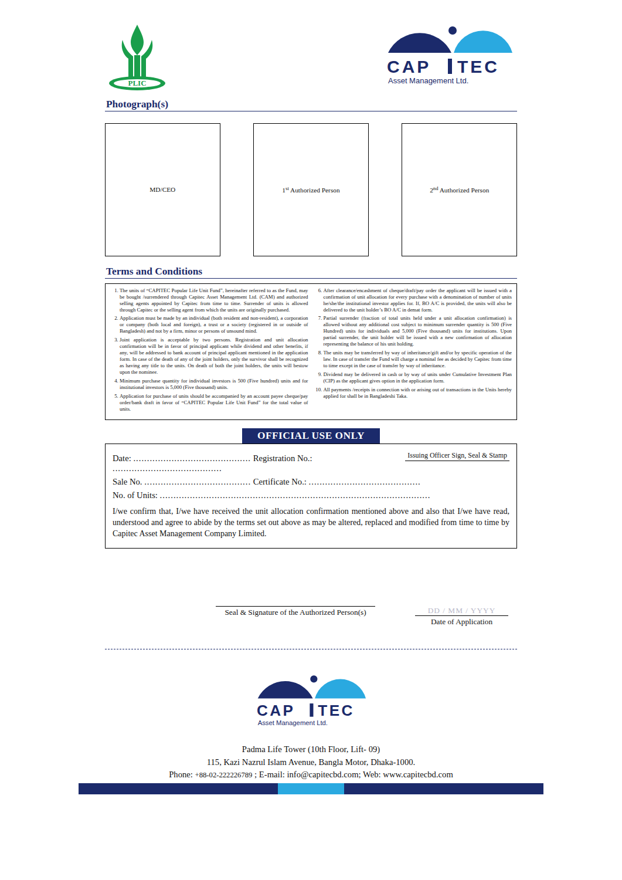PLIC
CAP TEC Asset Management Ltd.
Photograph(s)
MD/CEO
1st Authorized Person
2nd Authorized Person
Terms and Conditions
The units of “CAPITEC Popular Life Unit Fund”, hereinafter referred to as the Fund, may be bought /surrendered through Capitec Asset Management Ltd. (CAM) and authorized selling agents appointed by Capitec from time to time. Surrender of units is allowed through Capitec or the selling agent from which the units are originally purchased.
Application must be made by an individual (both resident and non-resident), a corporation or company (both local and foreign), a trust or a society (registered in or outside of Bangladesh) and not by a firm, minor or persons of unsound mind.
Joint application is acceptable by two persons. Registration and unit allocation confirmation will be in favor of principal applicant while dividend and other benefits, if any, will be addressed to bank account of principal applicant mentioned in the application form. In case of the death of any of the joint holders, only the survivor shall be recognized as having any title to the units. On death of both the joint holders, the units will bestow upon the nominee.
Minimum purchase quantity for individual investors is 500 (Five hundred) units and for institutional investors is 5,000 (Five thousand) units.
Application for purchase of units should be accompanied by an account payee cheque/pay order/bank draft in favor of “CAPITEC Popular Life Unit Fund” for the total value of units.
After clearance/encashment of cheque/draft/pay order the applicant will be issued with a confirmation of unit allocation for every purchase with a denomination of number of units he/she/the institutional investor applies for. If, BO A/C is provided, the units will also be delivered to the unit holder’s BO A/C in demat form.
Partial surrender (fraction of total units held under a unit allocation confirmation) is allowed without any additional cost subject to minimum surrender quantity is 500 (Five Hundred) units for individuals and 5,000 (Five thousand) units for institutions. Upon partial surrender, the unit holder will be issued with a new confirmation of allocation representing the balance of his unit holding.
The units may be transferred by way of inheritance/gift and/or by specific operation of the law. In case of transfer the Fund will charge a nominal fee as decided by Capitec from time to time except in the case of transfer by way of inheritance.
Dividend may be delivered in cash or by way of units under Cumulative Investment Plan (CIP) as the applicant gives option in the application form.
All payments /receipts in connection with or arising out of transactions in the Units hereby applied for shall be in Bangladeshi Taka.
OFFICIAL USE ONLY
Issuing Officer Sign, Seal & Stamp
Date: ........................................... Registration No.: ........................................
Sale No. ....................................... Certificate No.: .........................................
No. of Units: ...................................................................................................
I/we confirm that, I/we have received the unit allocation confirmation mentioned above and also that I/we have read, understood and agree to abide by the terms set out above as may be altered, replaced and modified from time to time by Capitec Asset Management Company Limited.
Seal & Signature of the Authorized Person(s)
DD / MM / YYYY
Date of Application
CAP TEC Asset Management Ltd.
Padma Life Tower (10th Floor, Lift- 09)
115, Kazi Nazrul Islam Avenue, Bangla Motor, Dhaka-1000.
Phone: +88-02-222226789 ; E-mail: info@capitecbd.com; Web: www.capitecbd.com